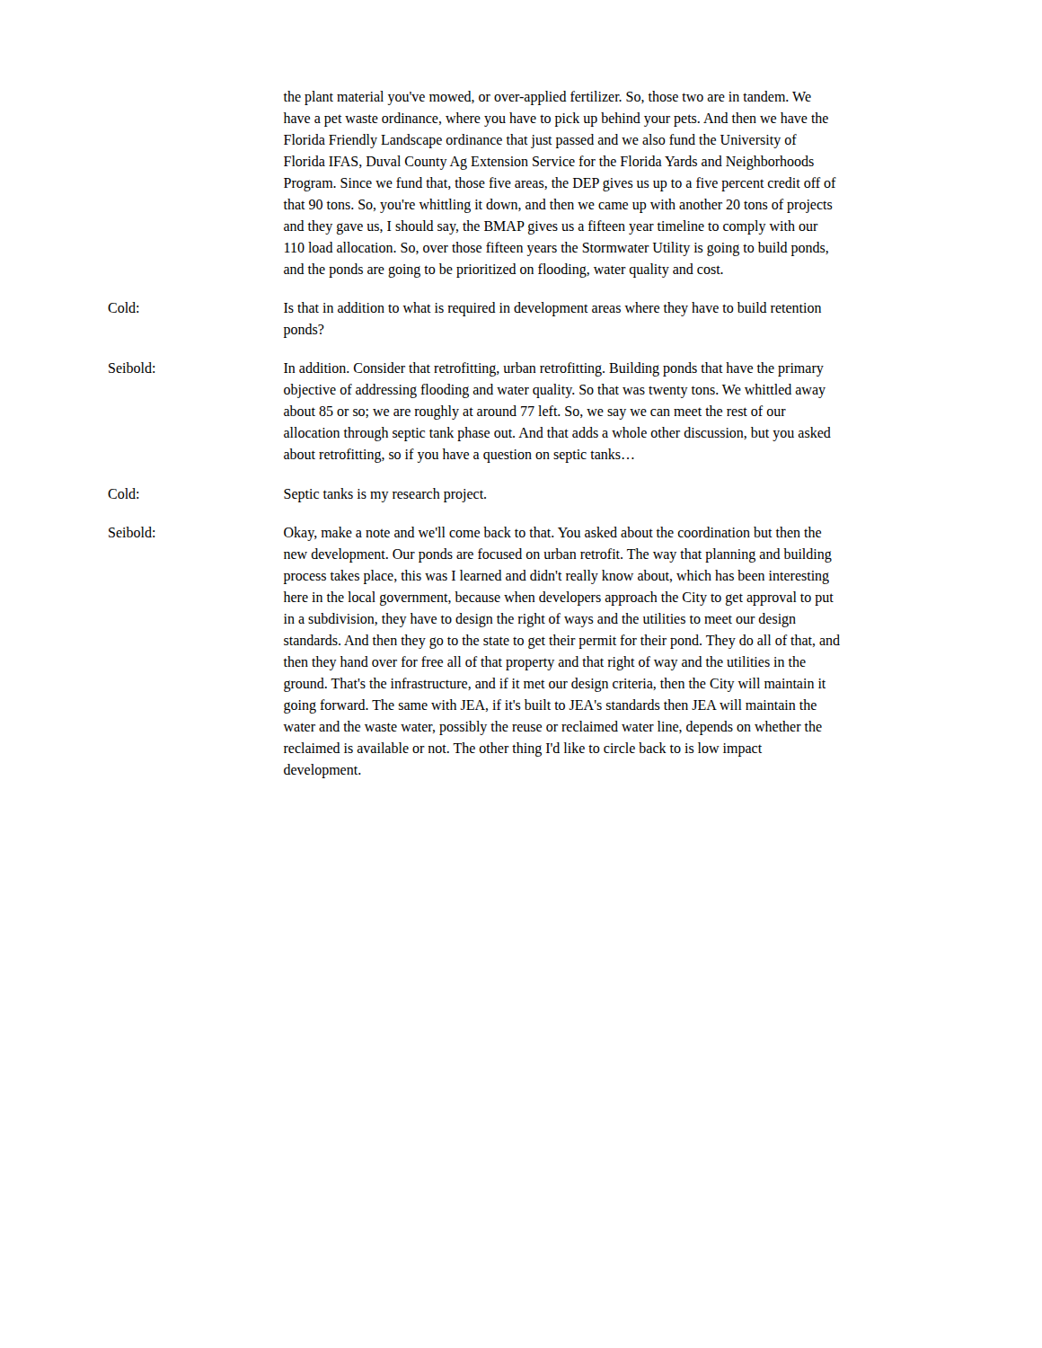the plant material you've mowed, or over-applied fertilizer. So, those two are in tandem. We have a pet waste ordinance, where you have to pick up behind your pets. And then we have the Florida Friendly Landscape ordinance that just passed and we also fund the University of Florida IFAS, Duval County Ag Extension Service for the Florida Yards and Neighborhoods Program. Since we fund that, those five areas, the DEP gives us up to a five percent credit off of that 90 tons. So, you're whittling it down, and then we came up with another 20 tons of projects and they gave us, I should say, the BMAP gives us a fifteen year timeline to comply with our 110 load allocation. So, over those fifteen years the Stormwater Utility is going to build ponds, and the ponds are going to be prioritized on flooding, water quality and cost.
Cold:
Is that in addition to what is required in development areas where they have to build retention ponds?
Seibold:
In addition. Consider that retrofitting, urban retrofitting. Building ponds that have the primary objective of addressing flooding and water quality. So that was twenty tons. We whittled away about 85 or so; we are roughly at around 77 left. So, we say we can meet the rest of our allocation through septic tank phase out. And that adds a whole other discussion, but you asked about retrofitting, so if you have a question on septic tanks…
Cold:
Septic tanks is my research project.
Seibold:
Okay, make a note and we'll come back to that. You asked about the coordination but then the new development. Our ponds are focused on urban retrofit. The way that planning and building process takes place, this was I learned and didn't really know about, which has been interesting here in the local government, because when developers approach the City to get approval to put in a subdivision, they have to design the right of ways and the utilities to meet our design standards. And then they go to the state to get their permit for their pond. They do all of that, and then they hand over for free all of that property and that right of way and the utilities in the ground. That's the infrastructure, and if it met our design criteria, then the City will maintain it going forward. The same with JEA, if it's built to JEA's standards then JEA will maintain the water and the waste water, possibly the reuse or reclaimed water line, depends on whether the reclaimed is available or not. The other thing I'd like to circle back to is low impact development.